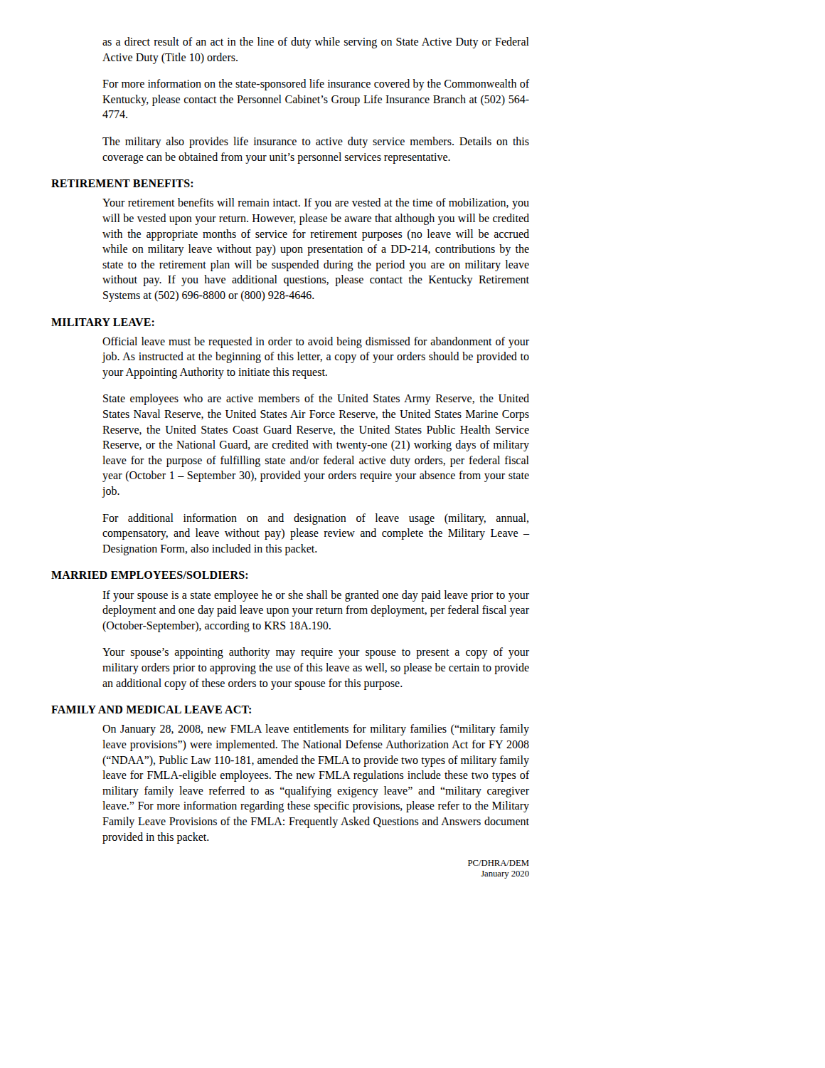as a direct result of an act in the line of duty while serving on State Active Duty or Federal Active Duty (Title 10) orders.
For more information on the state-sponsored life insurance covered by the Commonwealth of Kentucky, please contact the Personnel Cabinet’s Group Life Insurance Branch at (502) 564-4774.
The military also provides life insurance to active duty service members. Details on this coverage can be obtained from your unit’s personnel services representative.
Retirement Benefits:
Your retirement benefits will remain intact. If you are vested at the time of mobilization, you will be vested upon your return. However, please be aware that although you will be credited with the appropriate months of service for retirement purposes (no leave will be accrued while on military leave without pay) upon presentation of a DD-214, contributions by the state to the retirement plan will be suspended during the period you are on military leave without pay. If you have additional questions, please contact the Kentucky Retirement Systems at (502) 696-8800 or (800) 928-4646.
Military Leave:
Official leave must be requested in order to avoid being dismissed for abandonment of your job. As instructed at the beginning of this letter, a copy of your orders should be provided to your Appointing Authority to initiate this request.
State employees who are active members of the United States Army Reserve, the United States Naval Reserve, the United States Air Force Reserve, the United States Marine Corps Reserve, the United States Coast Guard Reserve, the United States Public Health Service Reserve, or the National Guard, are credited with twenty-one (21) working days of military leave for the purpose of fulfilling state and/or federal active duty orders, per federal fiscal year (October 1 – September 30), provided your orders require your absence from your state job.
For additional information on and designation of leave usage (military, annual, compensatory, and leave without pay) please review and complete the Military Leave – Designation Form, also included in this packet.
Married Employees/Soldiers:
If your spouse is a state employee he or she shall be granted one day paid leave prior to your deployment and one day paid leave upon your return from deployment, per federal fiscal year (October-September), according to KRS 18A.190.
Your spouse’s appointing authority may require your spouse to present a copy of your military orders prior to approving the use of this leave as well, so please be certain to provide an additional copy of these orders to your spouse for this purpose.
Family and Medical Leave Act:
On January 28, 2008, new FMLA leave entitlements for military families (“military family leave provisions”) were implemented. The National Defense Authorization Act for FY 2008 (“NDAA”), Public Law 110-181, amended the FMLA to provide two types of military family leave for FMLA-eligible employees. The new FMLA regulations include these two types of military family leave referred to as “qualifying exigency leave” and “military caregiver leave.” For more information regarding these specific provisions, please refer to the Military Family Leave Provisions of the FMLA: Frequently Asked Questions and Answers document provided in this packet.
PC/DHRA/DEM
January 2020